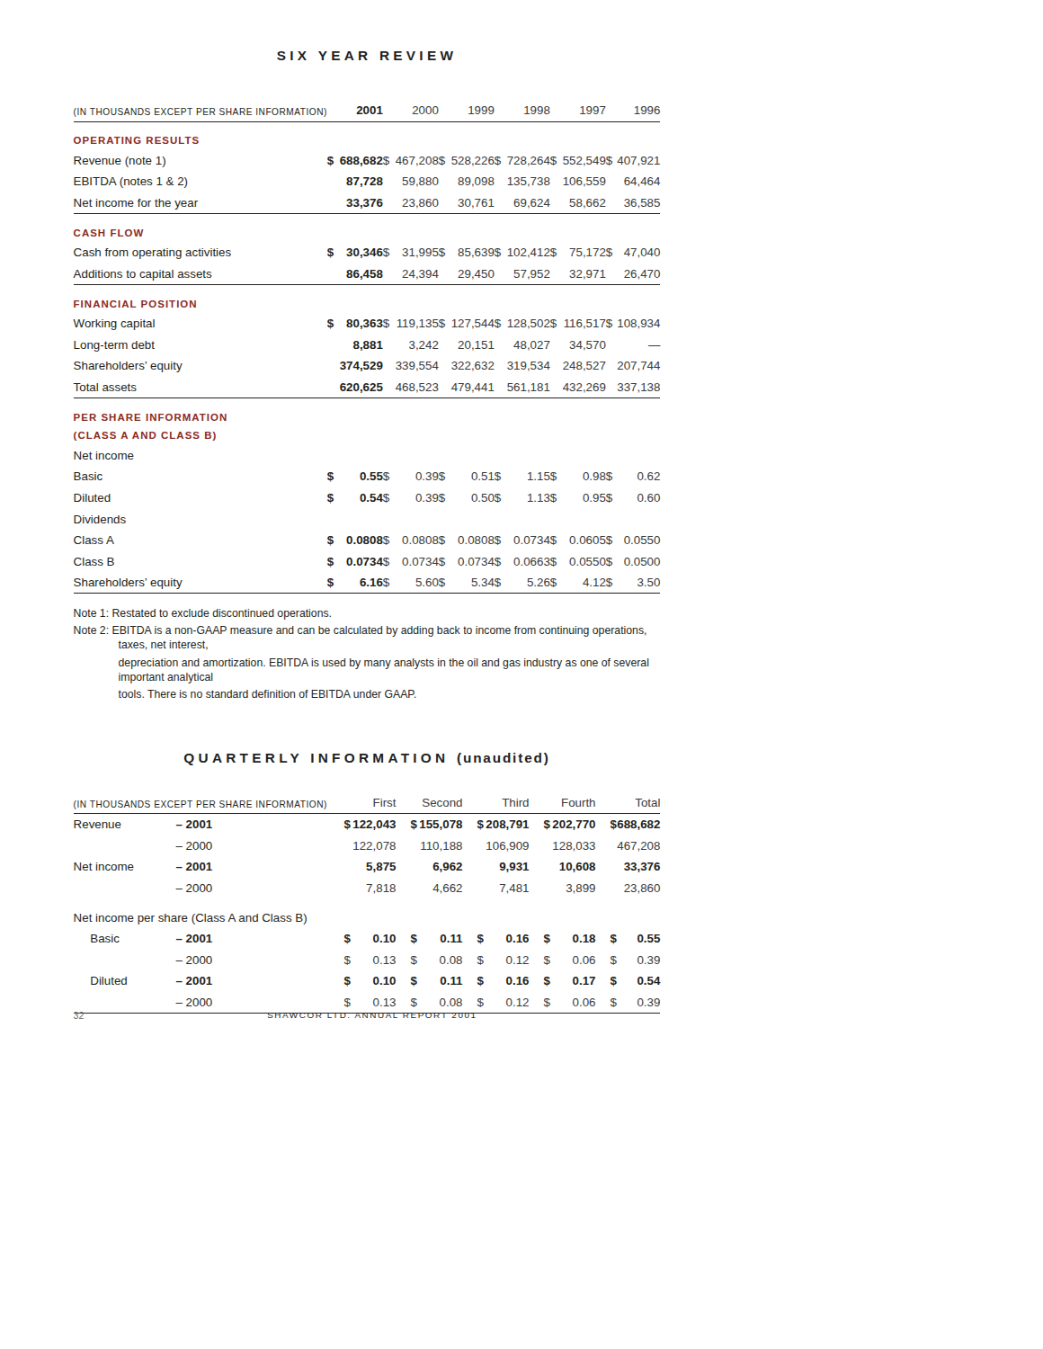Six Year Review
| (IN THOUSANDS EXCEPT PER SHARE INFORMATION) | 2001 | 2000 | 1999 | 1998 | 1997 | 1996 |
| --- | --- | --- | --- | --- | --- | --- |
| Operating Results |
| Revenue (note 1) | $ | 688,682 | $ | 467,208 | $ | 528,226 | $ | 728,264 | $ | 552,549 | $ | 407,921 |
| EBITDA (notes 1 & 2) | | 87,728 | | 59,880 | | 89,098 | | 135,738 | | 106,559 | | 64,464 |
| Net income for the year | | 33,376 | | 23,860 | | 30,761 | | 69,624 | | 58,662 | | 36,585 |
| Cash Flow |
| Cash from operating activities | $ | 30,346 | $ | 31,995 | $ | 85,639 | $ | 102,412 | $ | 75,172 | $ | 47,040 |
| Additions to capital assets | | 86,458 | | 24,394 | | 29,450 | | 57,952 | | 32,971 | | 26,470 |
| Financial Position |
| Working capital | $ | 80,363 | $ | 119,135 | $ | 127,544 | $ | 128,502 | $ | 116,517 | $ | 108,934 |
| Long-term debt | | 8,881 | | 3,242 | | 20,151 | | 48,027 | | 34,570 | | — |
| Shareholders’ equity | | 374,529 | | 339,554 | | 322,632 | | 319,534 | | 248,527 | | 207,744 |
| Total assets | | 620,625 | | 468,523 | | 479,441 | | 561,181 | | 432,269 | | 337,138 |
| Per Share Information |
| (Class A and Class B) |
| Net income | |
| Basic | $ | 0.55 | $ | 0.39 | $ | 0.51 | $ | 1.15 | $ | 0.98 | $ | 0.62 |
| Diluted | $ | 0.54 | $ | 0.39 | $ | 0.50 | $ | 1.13 | $ | 0.95 | $ | 0.60 |
| Dividends | |
| Class A | $ | 0.0808 | $ | 0.0808 | $ | 0.0808 | $ | 0.0734 | $ | 0.0605 | $ | 0.0550 |
| Class B | $ | 0.0734 | $ | 0.0734 | $ | 0.0734 | $ | 0.0663 | $ | 0.0550 | $ | 0.0500 |
| Shareholders’ equity | $ | 6.16 | $ | 5.60 | $ | 5.34 | $ | 5.26 | $ | 4.12 | $ | 3.50 |
Note 1: Restated to exclude discontinued operations.
Note 2: EBITDA is a non-GAAP measure and can be calculated by adding back to income from continuing operations, taxes, net interest,
depreciation and amortization. EBITDA is used by many analysts in the oil and gas industry as one of several important analytical
tools. There is no standard definition of EBITDA under GAAP.
QUARTERLY INFORMATION (unaudited)
| (IN THOUSANDS EXCEPT PER SHARE INFORMATION) | First | Second | Third | Fourth | Total |
| --- | --- | --- | --- | --- | --- |
| Revenue | – 2001 | $ | 122,043 | $ | 155,078 | $ | 208,791 | $ | 202,770 | $ | 688,682 |
| | – 2000 | | 122,078 | | 110,188 | | 106,909 | | 128,033 | | 467,208 |
| Net income | – 2001 | | 5,875 | | 6,962 | | 9,931 | | 10,608 | | 33,376 |
| | – 2000 | | 7,818 | | 4,662 | | 7,481 | | 3,899 | | 23,860 |
| Net income per share (Class A and Class B) | |
| Basic | – 2001 | $ | 0.10 | $ | 0.11 | $ | 0.16 | $ | 0.18 | $ | 0.55 |
| | – 2000 | $ | 0.13 | $ | 0.08 | $ | 0.12 | $ | 0.06 | $ | 0.39 |
| Diluted | – 2001 | $ | 0.10 | $ | 0.11 | $ | 0.16 | $ | 0.17 | $ | 0.54 |
| | – 2000 | $ | 0.13 | $ | 0.08 | $ | 0.12 | $ | 0.06 | $ | 0.39 |
32
SHAWCOR LTD. ANNUAL REPORT 2001